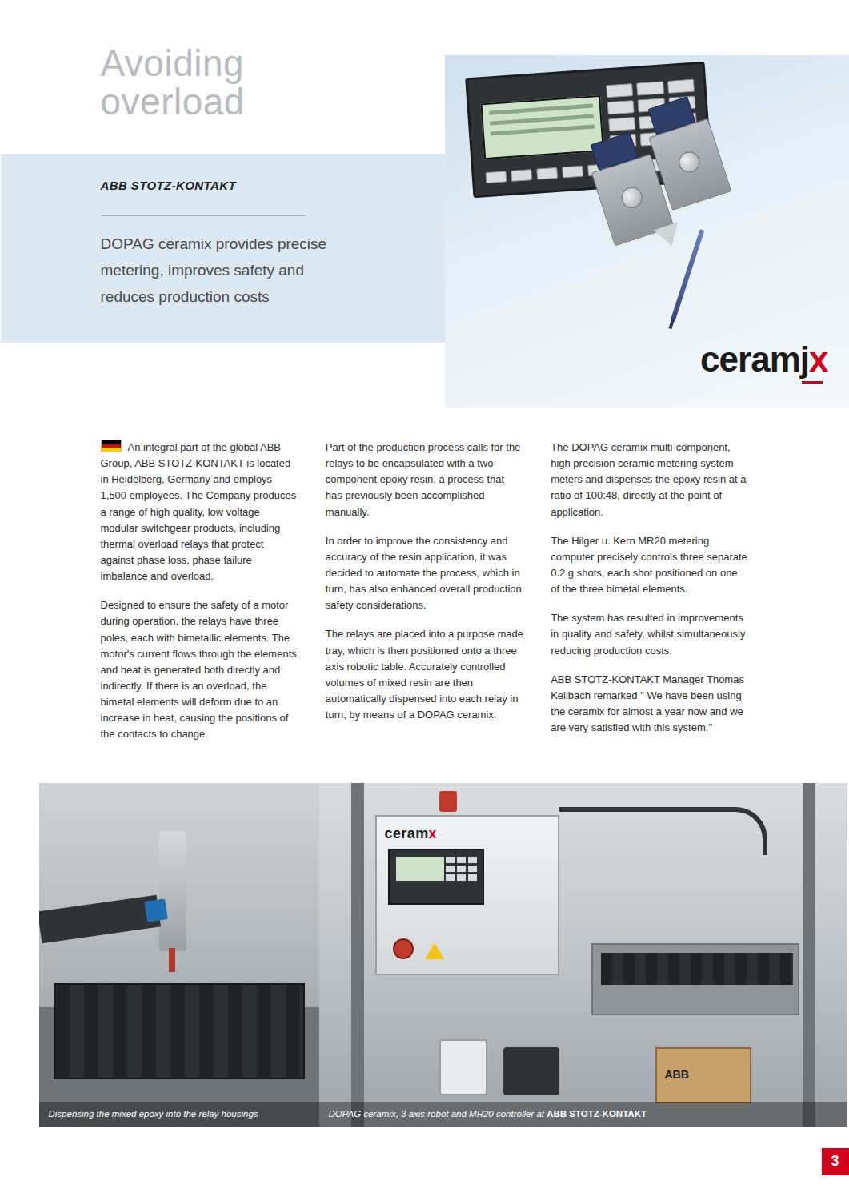Avoiding
overload
ABB STOTZ-KONTAKT
DOPAG ceramix provides precise metering, improves safety and reduces production costs
ceramjx
An integral part of the global ABB Group, ABB STOTZ-KONTAKT is located in Heidelberg, Germany and employs 1,500 employees. The Company produces a range of high quality, low voltage modular switchgear products, including thermal overload relays that protect against phase loss, phase failure imbalance and overload.
Designed to ensure the safety of a motor during operation, the relays have three poles, each with bimetallic elements. The motor's current flows through the elements and heat is generated both directly and indirectly. If there is an overload, the bimetal elements will deform due to an increase in heat, causing the positions of the contacts to change.
Part of the production process calls for the relays to be encapsulated with a two-component epoxy resin, a process that has previously been accomplished manually.
In order to improve the consistency and accuracy of the resin application, it was decided to automate the process, which in turn, has also enhanced overall production safety considerations.
The relays are placed into a purpose made tray, which is then positioned onto a three axis robotic table. Accurately controlled volumes of mixed resin are then automatically dispensed into each relay in turn, by means of a DOPAG ceramix.
The DOPAG ceramix multi-component, high precision ceramic metering system meters and dispenses the epoxy resin at a ratio of 100:48, directly at the point of application.
The Hilger u. Kern MR20 metering computer precisely controls three separate 0.2 g shots, each shot positioned on one of the three bimetal elements.
The system has resulted in improvements in quality and safety, whilst simultaneously reducing production costs.
ABB STOTZ-KONTAKT Manager Thomas Keilbach remarked " We have been using the ceramix for almost a year now and we are very satisfied with this system."
Dispensing the mixed epoxy into the relay housings
ceramx
ABB
DOPAG ceramix, 3 axis robot and MR20 controller at ABB STOTZ-KONTAKT
3